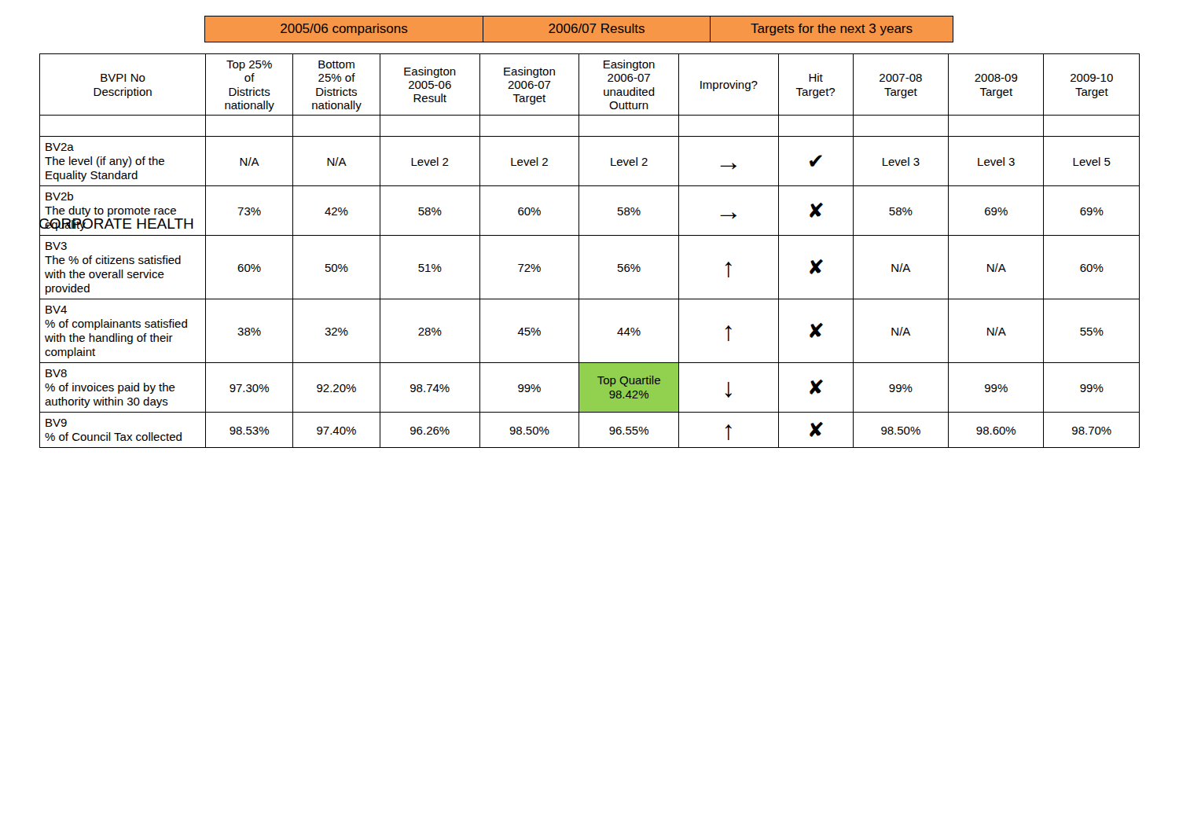| 2005/06 comparisons | 2006/07 Results | Targets for the next 3 years |
| BVPI No Description | Top 25% of Districts nationally | Bottom 25% of Districts nationally | Easington 2005-06 Result | Easington 2006-07 Target | Easington 2006-07 unaudited Outturn | Improving? | Hit Target? | 2007-08 Target | 2008-09 Target | 2009-10 Target |
| --- | --- | --- | --- | --- | --- | --- | --- | --- | --- | --- |
| BV2a The level (if any) of the Equality Standard | N/A | N/A | Level 2 | Level 2 | Level 2 | → | ✔ | Level 3 | Level 3 | Level 5 |
| BV2b The duty to promote race equality CORPORATE HEALTH | 73% | 42% | 58% | 60% | 58% | → | ✘ | 58% | 69% | 69% |
| BV3 The % of citizens satisfied with the overall service provided | 60% | 50% | 51% | 72% | 56% | ↑ | ✘ | N/A | N/A | 60% |
| BV4 % of complainants satisfied with the handling of their complaint | 38% | 32% | 28% | 45% | 44% | ↑ | ✘ | N/A | N/A | 55% |
| BV8 % of invoices paid by the authority within 30 days | 97.30% | 92.20% | 98.74% | 99% | Top Quartile 98.42% | ↓ | ✘ | 99% | 99% | 99% |
| BV9 % of Council Tax collected | 98.53% | 97.40% | 96.26% | 98.50% | 96.55% | ↑ | ✘ | 98.50% | 98.60% | 98.70% |